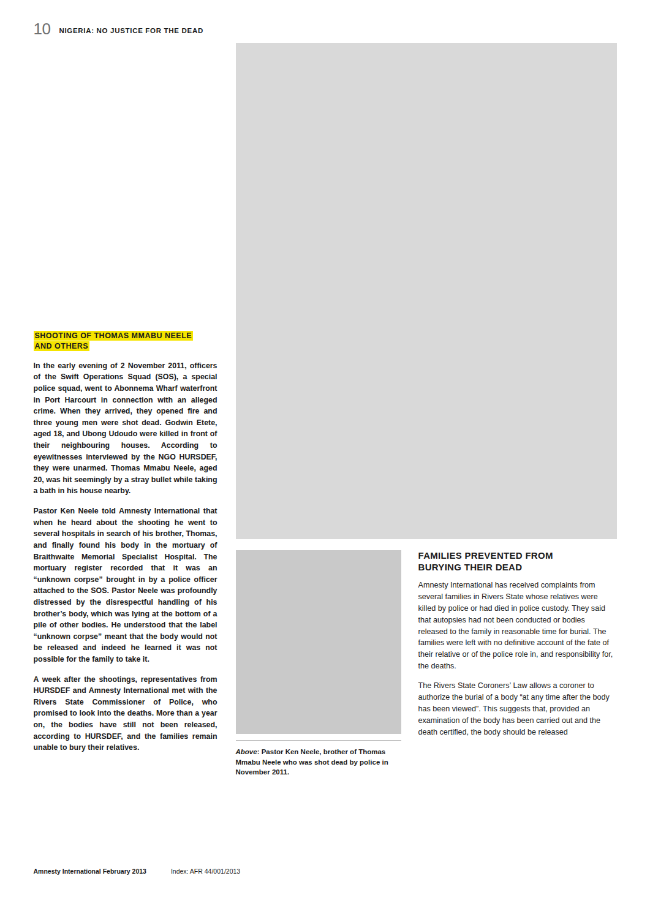10
Nigeria: No Justice for the Dead
Shooting of Thomas Mmabu Neele
and others
In the early evening of 2 November 2011, officers of the Swift Operations Squad (SOS), a special police squad, went to Abonnema Wharf waterfront in Port Harcourt in connection with an alleged crime. When they arrived, they opened fire and three young men were shot dead. Godwin Etete, aged 18, and Ubong Udoudo were killed in front of their neighbouring houses. According to eyewitnesses interviewed by the NGO HURSDEF, they were unarmed. Thomas Mmabu Neele, aged 20, was hit seemingly by a stray bullet while taking a bath in his house nearby.
Pastor Ken Neele told Amnesty International that when he heard about the shooting he went to several hospitals in search of his brother, Thomas, and finally found his body in the mortuary of Braithwaite Memorial Specialist Hospital. The mortuary register recorded that it was an “unknown corpse” brought in by a police officer attached to the SOS. Pastor Neele was profoundly distressed by the disrespectful handling of his brother’s body, which was lying at the bottom of a pile of other bodies. He understood that the label “unknown corpse” meant that the body would not be released and indeed he learned it was not possible for the family to take it.
A week after the shootings, representatives from HURSDEF and Amnesty International met with the Rivers State Commissioner of Police, who promised to look into the deaths. More than a year on, the bodies have still not been released, according to HURSDEF, and the families remain unable to bury their relatives.
© Amnesty International
Above: Pastor Ken Neele, brother of Thomas Mmabu Neele who was shot dead by police in November 2011.
Families prevented from
burying their dead
Amnesty International has received complaints from several families in Rivers State whose relatives were killed by police or had died in police custody. They said that autopsies had not been conducted or bodies released to the family in reasonable time for burial. The families were left with no definitive account of the fate of their relative or of the police role in, and responsibility for, the deaths.
The Rivers State Coroners’ Law allows a coroner to authorize the burial of a body “at any time after the body has been viewed”. This suggests that, provided an examination of the body has been carried out and the death certified, the body should be released
Amnesty International February 2013
Index: AFR 44/001/2013